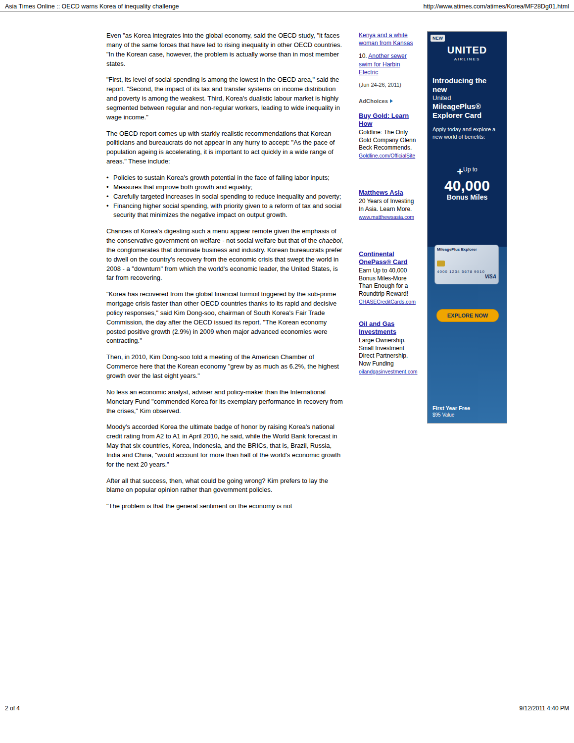Asia Times Online :: OECD warns Korea of inequality challenge http://www.atimes.com/atimes/Korea/MF28Dg01.html
Even "as Korea integrates into the global economy, said the OECD study, "it faces many of the same forces that have led to rising inequality in other OECD countries. "In the Korean case, however, the problem is actually worse than in most member states.
"First, its level of social spending is among the lowest in the OECD area," said the report. "Second, the impact of its tax and transfer systems on income distribution and poverty is among the weakest. Third, Korea's dualistic labour market is highly segmented between regular and non-regular workers, leading to wide inequality in wage income."
The OECD report comes up with starkly realistic recommendations that Korean politicians and bureaucrats do not appear in any hurry to accept: "As the pace of population ageing is accelerating, it is important to act quickly in a wide range of areas." These include:
Policies to sustain Korea's growth potential in the face of falling labor inputs;
Measures that improve both growth and equality;
Carefully targeted increases in social spending to reduce inequality and poverty;
Financing higher social spending, with priority given to a reform of tax and social security that minimizes the negative impact on output growth.
Chances of Korea's digesting such a menu appear remote given the emphasis of the conservative government on welfare - not social welfare but that of the chaebol, the conglomerates that dominate business and industry. Korean bureaucrats prefer to dwell on the country's recovery from the economic crisis that swept the world in 2008 - a "downturn" from which the world's economic leader, the United States, is far from recovering.
"Korea has recovered from the global financial turmoil triggered by the sub-prime mortgage crisis faster than other OECD countries thanks to its rapid and decisive policy responses," said Kim Dong-soo, chairman of South Korea's Fair Trade Commission, the day after the OECD issued its report. "The Korean economy posted positive growth (2.9%) in 2009 when major advanced economies were contracting."
Then, in 2010, Kim Dong-soo told a meeting of the American Chamber of Commerce here that the Korean economy "grew by as much as 6.2%, the highest growth over the last eight years."
No less an economic analyst, adviser and policy-maker than the International Monetary Fund "commended Korea for its exemplary performance in recovery from the crises," Kim observed.
Moody's accorded Korea the ultimate badge of honor by raising Korea's national credit rating from A2 to A1 in April 2010, he said, while the World Bank forecast in May that six countries, Korea, Indonesia, and the BRICs, that is, Brazil, Russia, India and China, "would account for more than half of the world's economic growth for the next 20 years."
After all that success, then, what could be going wrong? Kim prefers to lay the blame on popular opinion rather than government policies.
"The problem is that the general sentiment on the economy is not
Kenya and a white woman from Kansas
10. Another sewer swim for Harbin Electric
(Jun 24-26, 2011)
AdChoices
Buy Gold: Learn How
Goldline: The Only Gold Company Glenn Beck Recommends.
Goldline.com/OfficialSite
Matthews Asia
20 Years of Investing In Asia. Learn More.
www.matthewsasia.com
Continental OnePass® Card
Earn Up to 40,000 Bonus Miles-More Than Enough for a Roundtrip Reward!
CHASECreditCards.com
Oil and Gas Investments
Large Ownership. Small Investment Direct Partnership. Now Funding
oilandgasinvestment.com
NEW
UNITEDAIRLINES
Introducing the new United MileagePlus® Explorer Card
Apply today and explore a new world of benefits:
+Up to
40,000
Bonus Miles
MileagePlus Explorer
4000 1234 5678 9010
VISA
EXPLORE NOW
First Year Free$95 Value
2 of 4 9/12/2011 4:40 PM